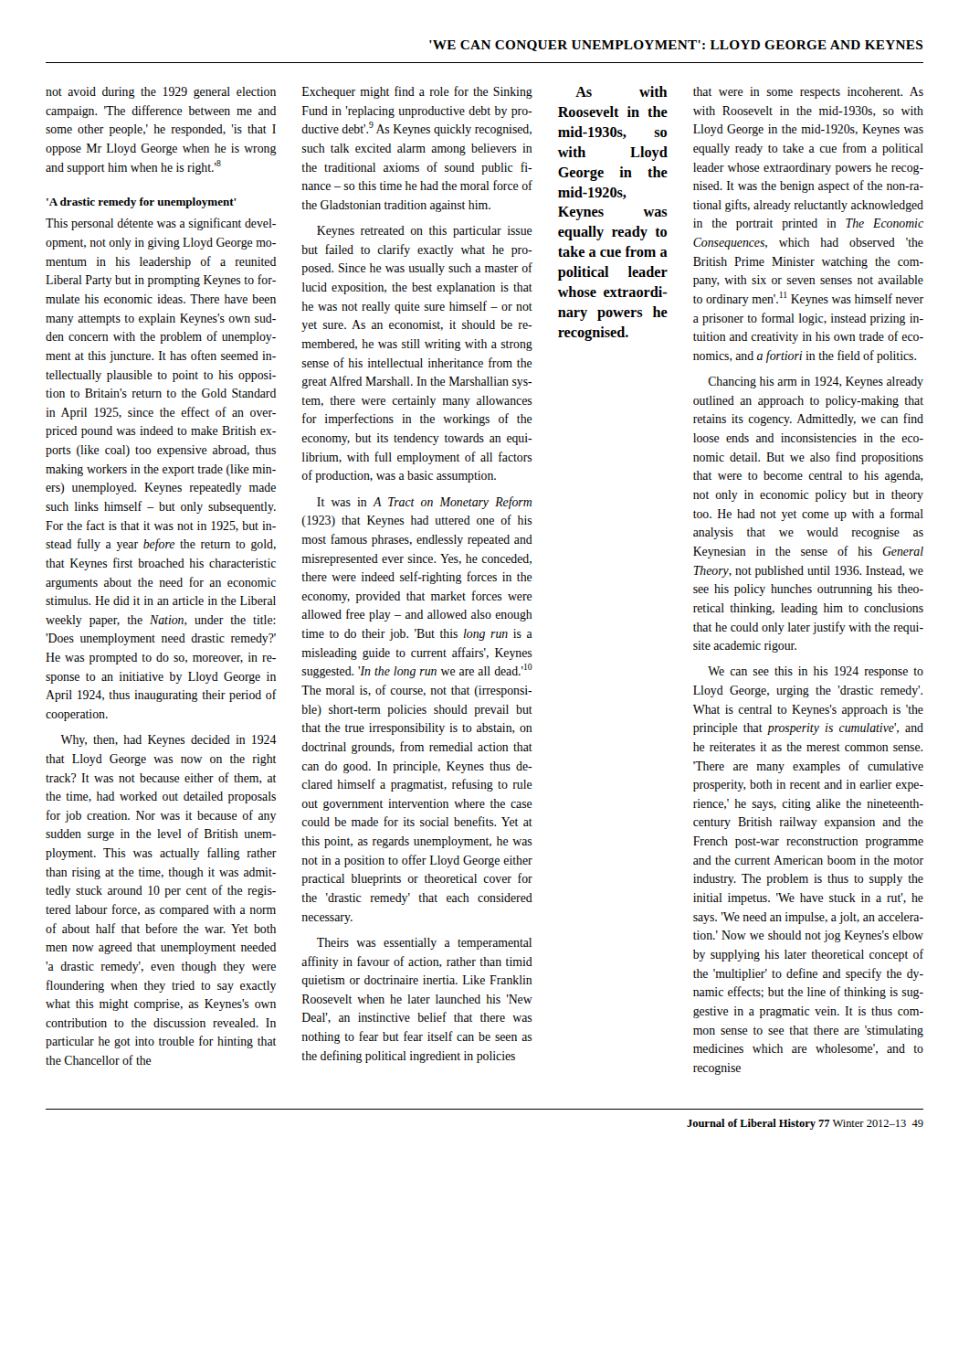'We can conquer unemployment': Lloyd George and Keynes
not avoid during the 1929 general election campaign. 'The difference between me and some other people,' he responded, 'is that I oppose Mr Lloyd George when he is wrong and support him when he is right.'8
'A drastic remedy for unemployment'
This personal détente was a significant development, not only in giving Lloyd George momentum in his leadership of a reunited Liberal Party but in prompting Keynes to formulate his economic ideas. There have been many attempts to explain Keynes's own sudden concern with the problem of unemployment at this juncture. It has often seemed intellectually plausible to point to his opposition to Britain's return to the Gold Standard in April 1925, since the effect of an over-priced pound was indeed to make British exports (like coal) too expensive abroad, thus making workers in the export trade (like miners) unemployed. Keynes repeatedly made such links himself – but only subsequently. For the fact is that it was not in 1925, but instead fully a year before the return to gold, that Keynes first broached his characteristic arguments about the need for an economic stimulus. He did it in an article in the Liberal weekly paper, the Nation, under the title: 'Does unemployment need drastic remedy?' He was prompted to do so, moreover, in response to an initiative by Lloyd George in April 1924, thus inaugurating their period of cooperation.
Why, then, had Keynes decided in 1924 that Lloyd George was now on the right track? It was not because either of them, at the time, had worked out detailed proposals for job creation. Nor was it because of any sudden surge in the level of British unemployment. This was actually falling rather than rising at the time, though it was admittedly stuck around 10 per cent of the registered labour force, as compared with a norm of about half that before the war. Yet both men now agreed that unemployment needed 'a drastic remedy', even though they were floundering when they tried to say exactly what this might comprise, as Keynes's own contribution to the discussion revealed. In particular he got into trouble for hinting that the Chancellor of the
Exchequer might find a role for the Sinking Fund in 'replacing unproductive debt by productive debt'.9 As Keynes quickly recognised, such talk excited alarm among believers in the traditional axioms of sound public finance – so this time he had the moral force of the Gladstonian tradition against him.
Keynes retreated on this particular issue but failed to clarify exactly what he proposed. Since he was usually such a master of lucid exposition, the best explanation is that he was not really quite sure himself – or not yet sure. As an economist, it should be remembered, he was still writing with a strong sense of his intellectual inheritance from the great Alfred Marshall. In the Marshallian system, there were certainly many allowances for imperfections in the workings of the economy, but its tendency towards an equilibrium, with full employment of all factors of production, was a basic assumption.
It was in A Tract on Monetary Reform (1923) that Keynes had uttered one of his most famous phrases, endlessly repeated and misrepresented ever since. Yes, he conceded, there were indeed self-righting forces in the economy, provided that market forces were allowed free play – and allowed also enough time to do their job. 'But this long run is a misleading guide to current affairs', Keynes suggested. 'In the long run we are all dead.'10 The moral is, of course, not that (irresponsible) short-term policies should prevail but that the true irresponsibility is to abstain, on doctrinal grounds, from remedial action that can do good. In principle, Keynes thus declared himself a pragmatist, refusing to rule out government intervention where the case could be made for its social benefits. Yet at this point, as regards unemployment, he was not in a position to offer Lloyd George either practical blueprints or theoretical cover for the 'drastic remedy' that each considered necessary.
Theirs was essentially a temperamental affinity in favour of action, rather than timid quietism or doctrinaire inertia. Like Franklin Roosevelt when he later launched his 'New Deal', an instinctive belief that there was nothing to fear but fear itself can be seen as the defining political ingredient in policies
As with Roosevelt in the mid-1930s, so with Lloyd George in the mid-1920s, Keynes was equally ready to take a cue from a political leader whose extraordinary powers he recognised.
that were in some respects incoherent. As with Roosevelt in the mid-1930s, so with Lloyd George in the mid-1920s, Keynes was equally ready to take a cue from a political leader whose extraordinary powers he recognised. It was the benign aspect of the non-rational gifts, already reluctantly acknowledged in the portrait printed in The Economic Consequences, which had observed 'the British Prime Minister watching the company, with six or seven senses not available to ordinary men'.11 Keynes was himself never a prisoner to formal logic, instead prizing intuition and creativity in his own trade of economics, and a fortiori in the field of politics.
Chancing his arm in 1924, Keynes already outlined an approach to policy-making that retains its cogency. Admittedly, we can find loose ends and inconsistencies in the economic detail. But we also find propositions that were to become central to his agenda, not only in economic policy but in theory too. He had not yet come up with a formal analysis that we would recognise as Keynesian in the sense of his General Theory, not published until 1936. Instead, we see his policy hunches outrunning his theoretical thinking, leading him to conclusions that he could only later justify with the requisite academic rigour.
We can see this in his 1924 response to Lloyd George, urging the 'drastic remedy'. What is central to Keynes's approach is 'the principle that prosperity is cumulative', and he reiterates it as the merest common sense. 'There are many examples of cumulative prosperity, both in recent and in earlier experience,' he says, citing alike the nineteenth-century British railway expansion and the French post-war reconstruction programme and the current American boom in the motor industry. The problem is thus to supply the initial impetus. 'We have stuck in a rut', he says. 'We need an impulse, a jolt, an acceleration.' Now we should not jog Keynes's elbow by supplying his later theoretical concept of the 'multiplier' to define and specify the dynamic effects; but the line of thinking is suggestive in a pragmatic vein. It is thus common sense to see that there are 'stimulating medicines which are wholesome', and to recognise
Journal of Liberal History 77 Winter 2012–13 49